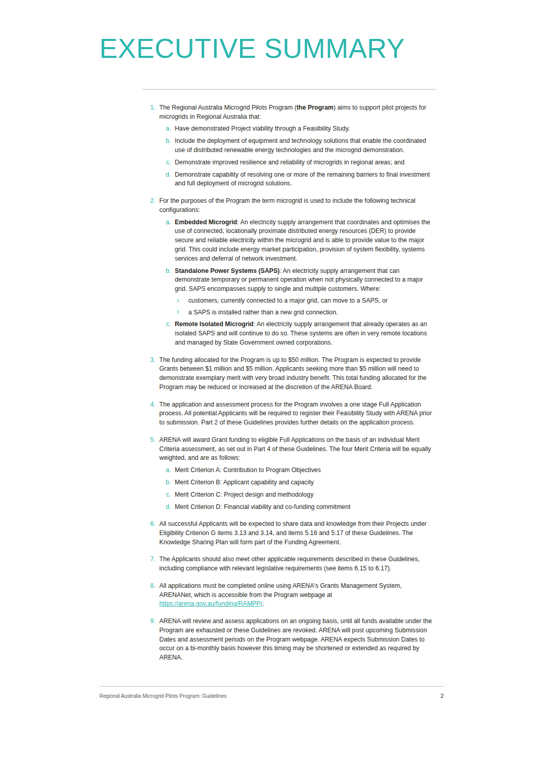Executive Summary
The Regional Australia Microgrid Pilots Program (the Program) aims to support pilot projects for microgrids in Regional Australia that:
Have demonstrated Project viability through a Feasibility Study.
Include the deployment of equipment and technology solutions that enable the coordinated use of distributed renewable energy technologies and the microgrid demonstration.
Demonstrate improved resilience and reliability of microgrids in regional areas; and
Demonstrate capability of resolving one or more of the remaining barriers to final investment and full deployment of microgrid solutions.
For the purposes of the Program the term microgrid is used to include the following technical configurations:
Embedded Microgrid: An electricity supply arrangement that coordinates and optimises the use of connected, locationally proximate distributed energy resources (DER) to provide secure and reliable electricity within the microgrid and is able to provide value to the major grid. This could include energy market participation, provision of system flexibility, systems services and deferral of network investment.
Standalone Power Systems (SAPS): An electricity supply arrangement that can demonstrate temporary or permanent operation when not physically connected to a major grid. SAPS encompasses supply to single and multiple customers. Where:
customers, currently connected to a major grid, can move to a SAPS, or
a SAPS is installed rather than a new grid connection.
Remote Isolated Microgrid: An electricity supply arrangement that already operates as an isolated SAPS and will continue to do so. These systems are often in very remote locations and managed by State Government owned corporations.
The funding allocated for the Program is up to $50 million. The Program is expected to provide Grants between $1 million and $5 million. Applicants seeking more than $5 million will need to demonstrate exemplary merit with very broad industry benefit. This total funding allocated for the Program may be reduced or increased at the discretion of the ARENA Board.
The application and assessment process for the Program involves a one stage Full Application process. All potential Applicants will be required to register their Feasibility Study with ARENA prior to submission. Part 2 of these Guidelines provides further details on the application process.
ARENA will award Grant funding to eligible Full Applications on the basis of an individual Merit Criteria assessment, as set out in Part 4 of these Guidelines. The four Merit Criteria will be equally weighted, and are as follows:
Merit Criterion A: Contribution to Program Objectives
Merit Criterion B: Applicant capability and capacity
Merit Criterion C: Project design and methodology
Merit Criterion D: Financial viability and co-funding commitment
All successful Applicants will be expected to share data and knowledge from their Projects under Eligibility Criterion G items 3.13 and 3.14, and items 5.16 and 5.17 of these Guidelines. The Knowledge Sharing Plan will form part of the Funding Agreement.
The Applicants should also meet other applicable requirements described in these Guidelines, including compliance with relevant legislative requirements (see items 6.15 to 6.17).
All applications must be completed online using ARENA's Grants Management System, ARENANet, which is accessible from the Program webpage at https://arena.gov.au/funding/RAMPP/.
ARENA will review and assess applications on an ongoing basis, until all funds available under the Program are exhausted or these Guidelines are revoked. ARENA will post upcoming Submission Dates and assessment periods on the Program webpage. ARENA expects Submission Dates to occur on a bi-monthly basis however this timing may be shortened or extended as required by ARENA.
Regional Australia Microgrid Pilots Program: Guidelines 2